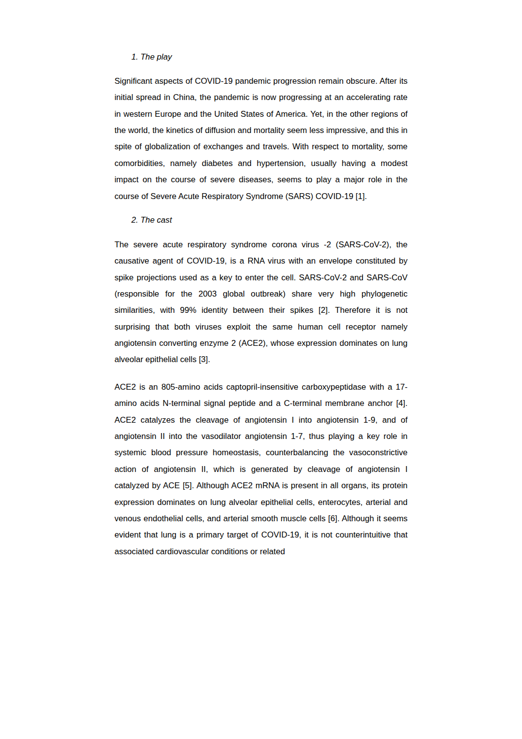The play
Significant aspects of COVID-19 pandemic progression remain obscure. After its initial spread in China, the pandemic is now progressing at an accelerating rate in western Europe and the United States of America. Yet, in the other regions of the world, the kinetics of diffusion and mortality seem less impressive, and this in spite of globalization of exchanges and travels. With respect to mortality, some comorbidities, namely diabetes and hypertension, usually having a modest impact on the course of severe diseases, seems to play a major role in the course of Severe Acute Respiratory Syndrome (SARS) COVID-19 [1].
The cast
The severe acute respiratory syndrome corona virus -2 (SARS-CoV-2), the causative agent of COVID-19, is a RNA virus with an envelope constituted by spike projections used as a key to enter the cell. SARS-CoV-2 and SARS-CoV (responsible for the 2003 global outbreak) share very high phylogenetic similarities, with 99% identity between their spikes [2]. Therefore it is not surprising that both viruses exploit the same human cell receptor namely angiotensin converting enzyme 2 (ACE2), whose expression dominates on lung alveolar epithelial cells [3].
ACE2 is an 805-amino acids captopril-insensitive carboxypeptidase with a 17-amino acids N-terminal signal peptide and a C-terminal membrane anchor [4]. ACE2 catalyzes the cleavage of angiotensin I into angiotensin 1-9, and of angiotensin II into the vasodilator angiotensin 1-7, thus playing a key role in systemic blood pressure homeostasis, counterbalancing the vasoconstrictive action of angiotensin II, which is generated by cleavage of angiotensin I catalyzed by ACE [5]. Although ACE2 mRNA is present in all organs, its protein expression dominates on lung alveolar epithelial cells, enterocytes, arterial and venous endothelial cells, and arterial smooth muscle cells [6]. Although it seems evident that lung is a primary target of COVID-19, it is not counterintuitive that associated cardiovascular conditions or related